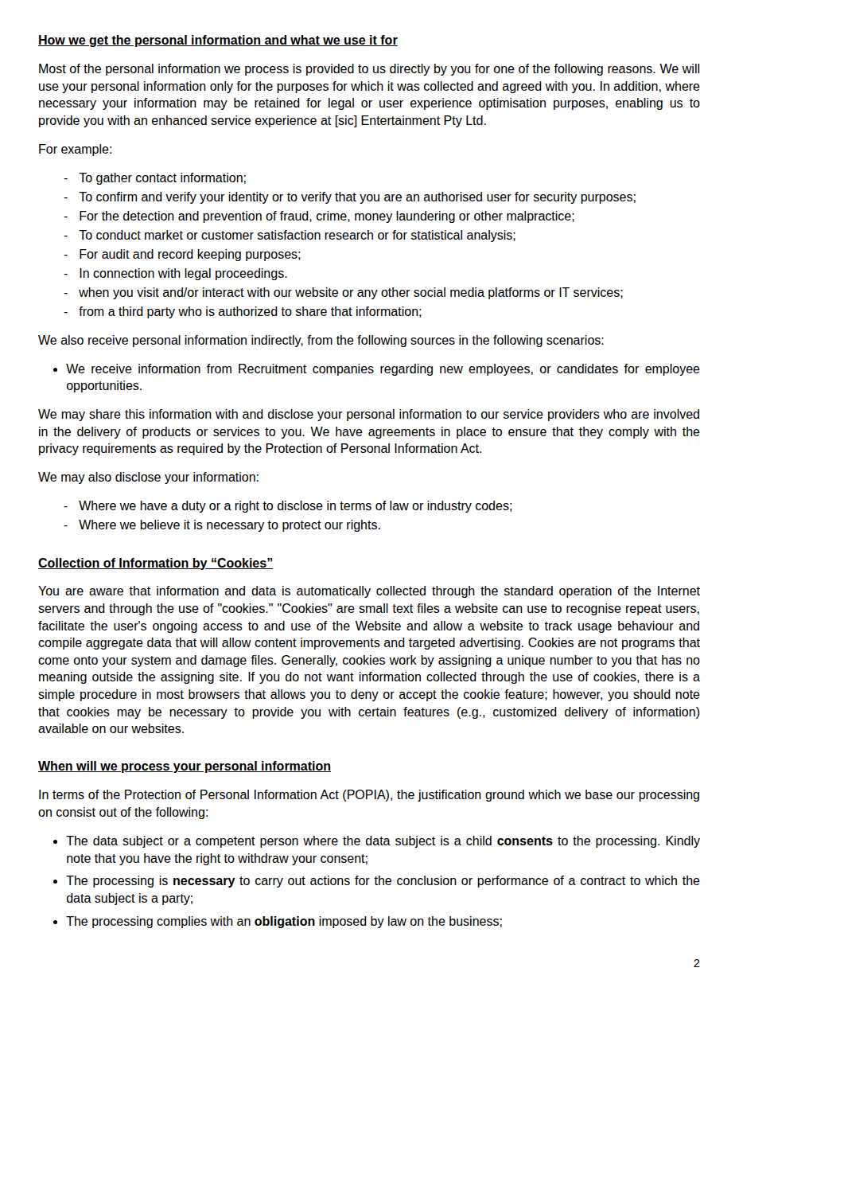How we get the personal information and what we use it for
Most of the personal information we process is provided to us directly by you for one of the following reasons. We will use your personal information only for the purposes for which it was collected and agreed with you. In addition, where necessary your information may be retained for legal or user experience optimisation purposes, enabling us to provide you with an enhanced service experience at [sic] Entertainment Pty Ltd.
For example:
To gather contact information;
To confirm and verify your identity or to verify that you are an authorised user for security purposes;
For the detection and prevention of fraud, crime, money laundering or other malpractice;
To conduct market or customer satisfaction research or for statistical analysis;
For audit and record keeping purposes;
In connection with legal proceedings.
when you visit and/or interact with our website or any other social media platforms or IT services;
from a third party who is authorized to share that information;
We also receive personal information indirectly, from the following sources in the following scenarios:
We receive information from Recruitment companies regarding new employees, or candidates for employee opportunities.
We may share this information with and disclose your personal information to our service providers who are involved in the delivery of products or services to you. We have agreements in place to ensure that they comply with the privacy requirements as required by the Protection of Personal Information Act.
We may also disclose your information:
Where we have a duty or a right to disclose in terms of law or industry codes;
Where we believe it is necessary to protect our rights.
Collection of Information by “Cookies”
You are aware that information and data is automatically collected through the standard operation of the Internet servers and through the use of "cookies." "Cookies" are small text files a website can use to recognise repeat users, facilitate the user's ongoing access to and use of the Website and allow a website to track usage behaviour and compile aggregate data that will allow content improvements and targeted advertising. Cookies are not programs that come onto your system and damage files. Generally, cookies work by assigning a unique number to you that has no meaning outside the assigning site. If you do not want information collected through the use of cookies, there is a simple procedure in most browsers that allows you to deny or accept the cookie feature; however, you should note that cookies may be necessary to provide you with certain features (e.g., customized delivery of information) available on our websites.
When will we process your personal information
In terms of the Protection of Personal Information Act (POPIA), the justification ground which we base our processing on consist out of the following:
The data subject or a competent person where the data subject is a child consents to the processing. Kindly note that you have the right to withdraw your consent;
The processing is necessary to carry out actions for the conclusion or performance of a contract to which the data subject is a party;
The processing complies with an obligation imposed by law on the business;
2